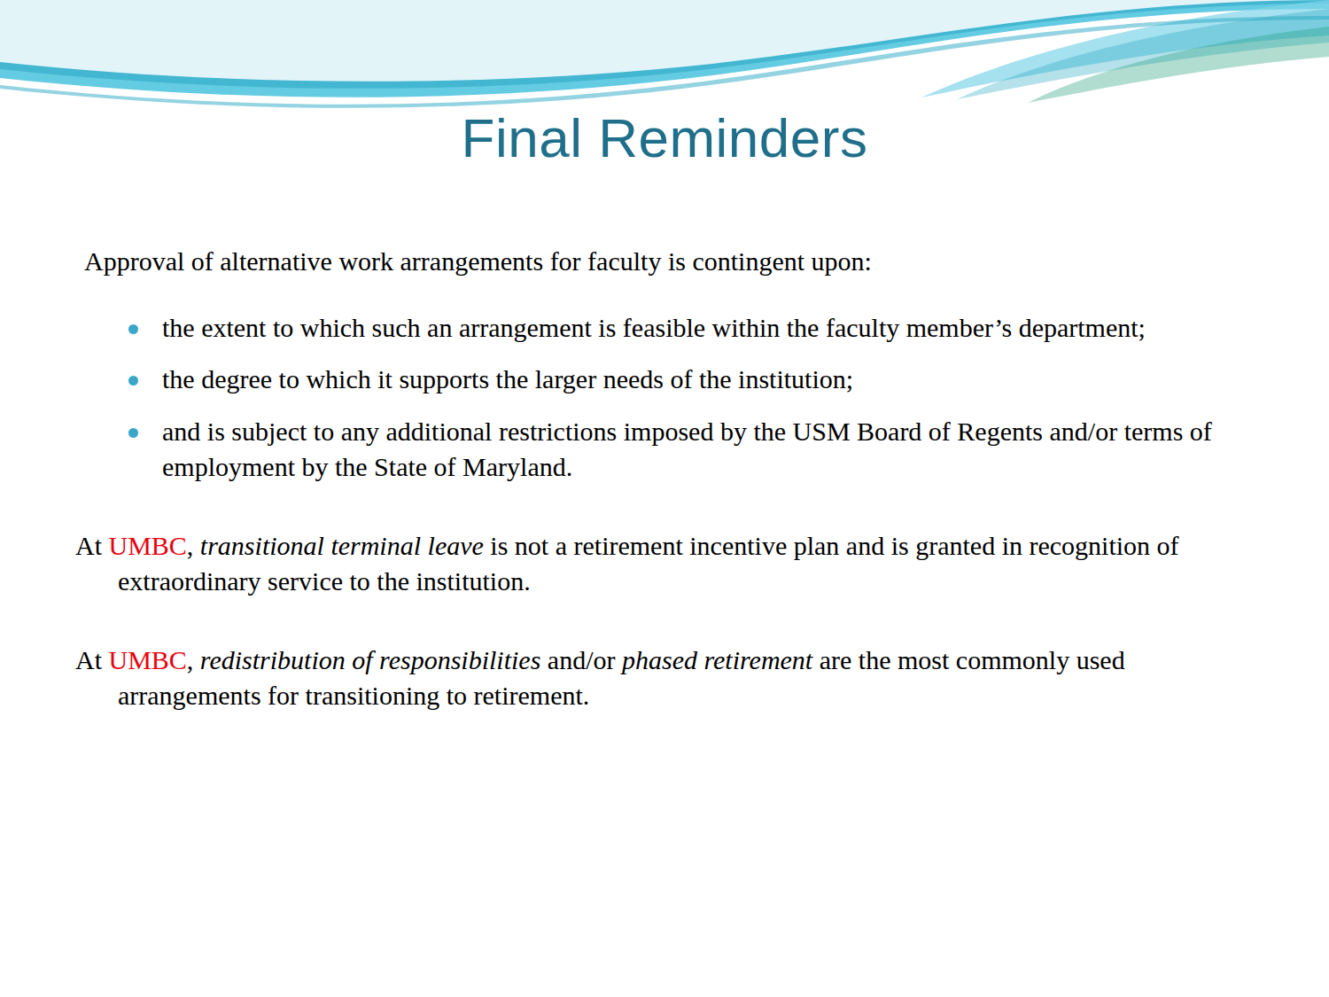Final Reminders
Approval of alternative work arrangements for faculty is contingent upon:
the extent to which such an arrangement is feasible within the faculty member’s department;
the degree to which it supports the larger needs of the institution;
and is subject to any additional restrictions imposed by the USM Board of Regents and/or terms of employment by the State of Maryland.
At UMBC, transitional terminal leave is not a retirement incentive plan and is granted in recognition of extraordinary service to the institution.
At UMBC, redistribution of responsibilities and/or phased retirement are the most commonly used arrangements for transitioning to retirement.